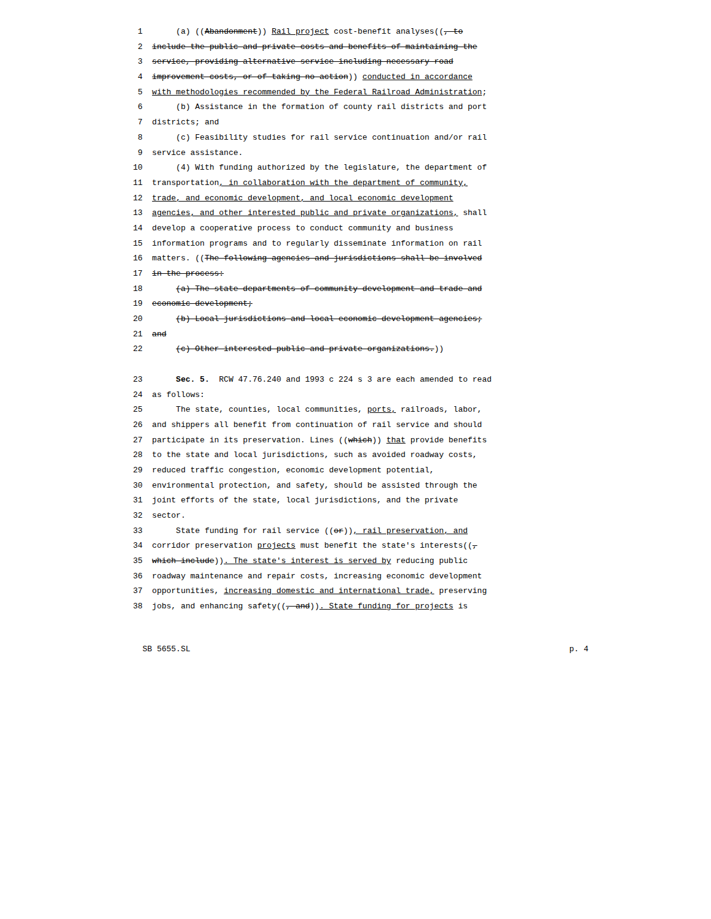1 (a) ((Abandonment)) Rail project cost-benefit analyses((, to
2 include the public and private costs and benefits of maintaining the
3 service, providing alternative service including necessary road
4 improvement costs, or of taking no action)) conducted in accordance
5 with methodologies recommended by the Federal Railroad Administration;
6 (b) Assistance in the formation of county rail districts and port
7 districts; and
8 (c) Feasibility studies for rail service continuation and/or rail
9 service assistance.
10 (4) With funding authorized by the legislature, the department of
11 transportation, in collaboration with the department of community,
12 trade, and economic development, and local economic development
13 agencies, and other interested public and private organizations, shall
14 develop a cooperative process to conduct community and business
15 information programs and to regularly disseminate information on rail
16 matters. ((The following agencies and jurisdictions shall be involved
17 in the process:
18 (a) The state departments of community development and trade and
19 economic development;
20 (b) Local jurisdictions and local economic development agencies;
21 and
22 (c) Other interested public and private organizations.))
23 Sec. 5. RCW 47.76.240 and 1993 c 224 s 3 are each amended to read
24 as follows:
25 The state, counties, local communities, ports, railroads, labor,
26 and shippers all benefit from continuation of rail service and should
27 participate in its preservation. Lines ((which)) that provide benefits
28 to the state and local jurisdictions, such as avoided roadway costs,
29 reduced traffic congestion, economic development potential,
30 environmental protection, and safety, should be assisted through the
31 joint efforts of the state, local jurisdictions, and the private
32 sector.
33 State funding for rail service ((or)), rail preservation, and
34 corridor preservation projects must benefit the state's interests((,
35 which include)). The state's interest is served by reducing public
36 roadway maintenance and repair costs, increasing economic development
37 opportunities, increasing domestic and international trade, preserving
38 jobs, and enhancing safety((, and)). State funding for projects is
SB 5655.SL p. 4